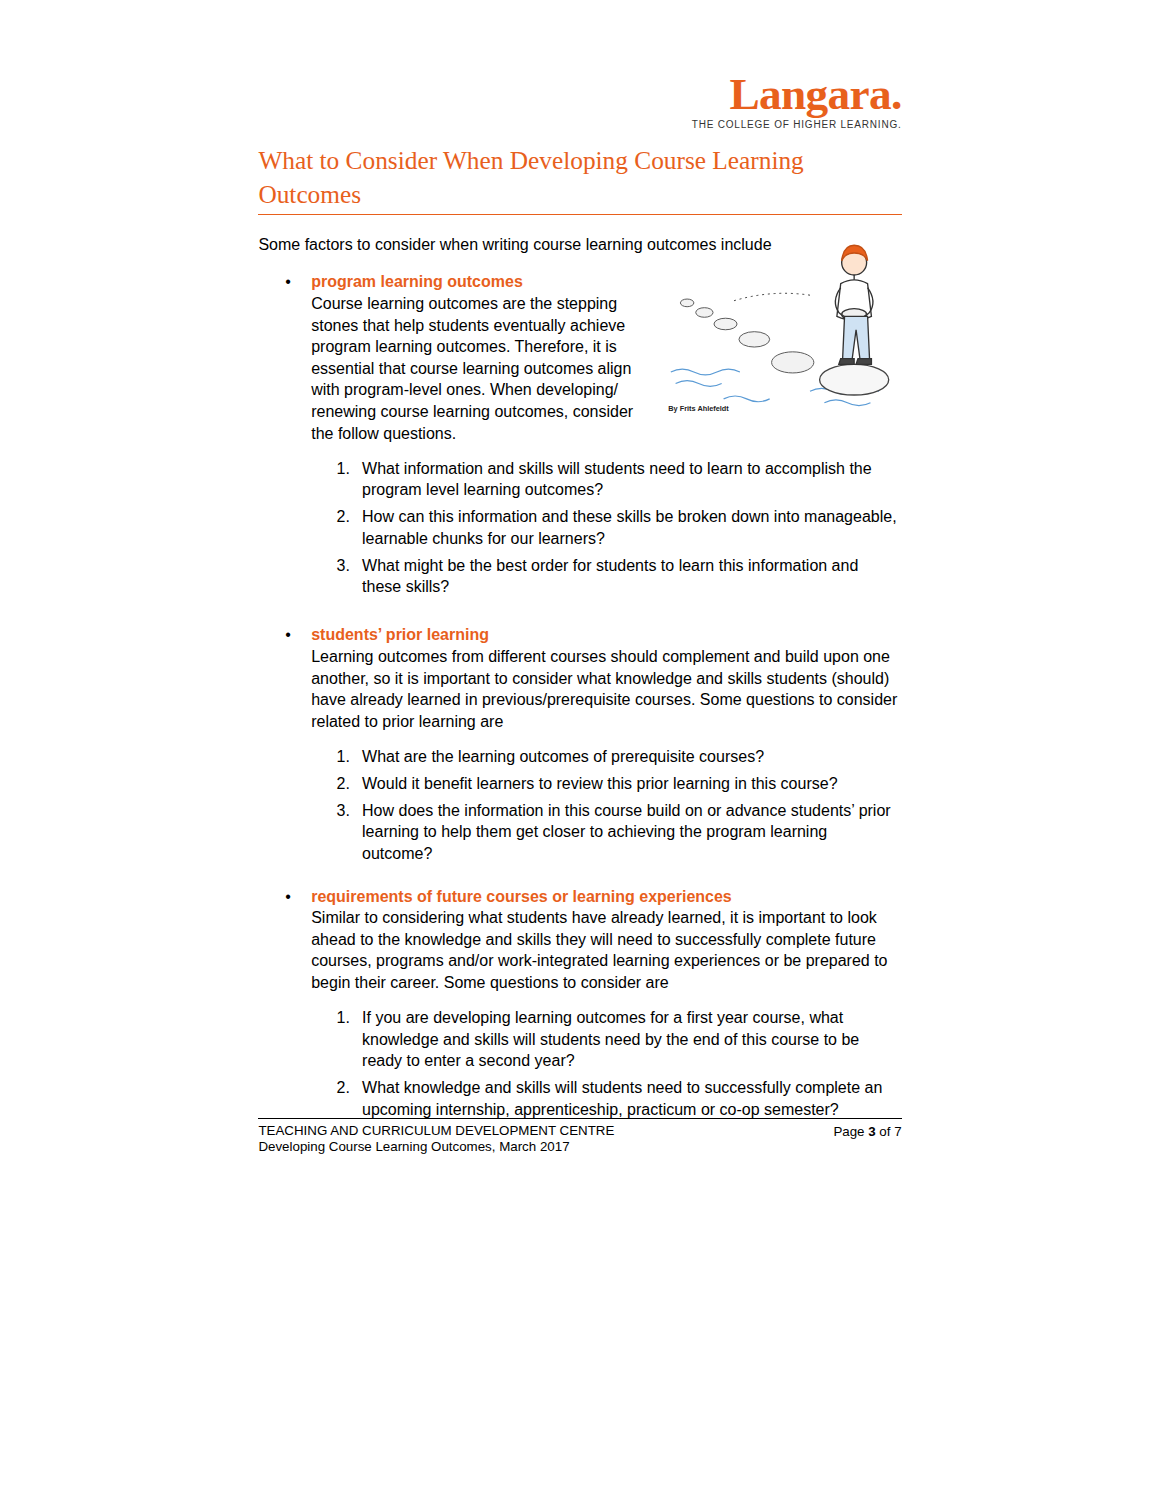Langara.
THE COLLEGE OF HIGHER LEARNING.
What to Consider When Developing Course Learning Outcomes
Some factors to consider when writing course learning outcomes include
By Frits Ahlefeldt
program learning outcomes Course learning outcomes are the stepping stones that help students eventually achieve program learning outcomes. Therefore, it is essential that course learning outcomes align with program-level ones. When developing/ renewing course learning outcomes, consider the follow questions.
What information and skills will students need to learn to accomplish the program level learning outcomes?
How can this information and these skills be broken down into manageable, learnable chunks for our learners?
What might be the best order for students to learn this information and these skills?
students’ prior learning Learning outcomes from different courses should complement and build upon one another, so it is important to consider what knowledge and skills students (should) have already learned in previous/prerequisite courses. Some questions to consider related to prior learning are
What are the learning outcomes of prerequisite courses?
Would it benefit learners to review this prior learning in this course?
How does the information in this course build on or advance students’ prior learning to help them get closer to achieving the program learning outcome?
requirements of future courses or learning experiences Similar to considering what students have already learned, it is important to look ahead to the knowledge and skills they will need to successfully complete future courses, programs and/or work-integrated learning experiences or be prepared to begin their career. Some questions to consider are
If you are developing learning outcomes for a first year course, what knowledge and skills will students need by the end of this course to be ready to enter a second year?
What knowledge and skills will students need to successfully complete an upcoming internship, apprenticeship, practicum or co-op semester?
TEACHING AND CURRICULUM DEVELOPMENT CENTRE
Developing Course Learning Outcomes, March 2017
Page 3 of 7